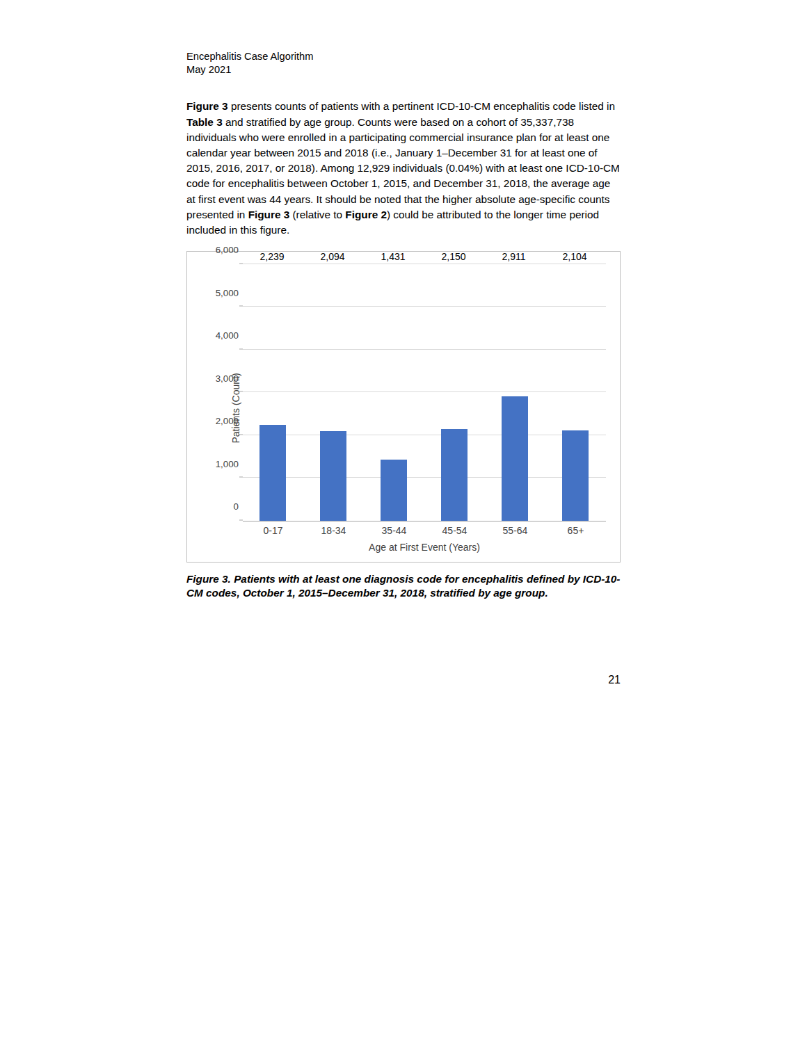Encephalitis Case Algorithm
May 2021
Figure 3 presents counts of patients with a pertinent ICD-10-CM encephalitis code listed in Table 3 and stratified by age group. Counts were based on a cohort of 35,337,738 individuals who were enrolled in a participating commercial insurance plan for at least one calendar year between 2015 and 2018 (i.e., January 1–December 31 for at least one of 2015, 2016, 2017, or 2018). Among 12,929 individuals (0.04%) with at least one ICD-10-CM code for encephalitis between October 1, 2015, and December 31, 2018, the average age at first event was 44 years. It should be noted that the higher absolute age-specific counts presented in Figure 3 (relative to Figure 2) could be attributed to the longer time period included in this figure.
Patients (Count)
6,000
5,000
4,000
3,000
2,000
1,000
0
2,239
2,094
1,431
2,150
2,911
2,104
0-17 18-34 35-44 45-54 55-64 65+
Age at First Event (Years)
Figure 3. Patients with at least one diagnosis code for encephalitis defined by ICD-10-CM codes, October 1, 2015–December 31, 2018, stratified by age group.
21